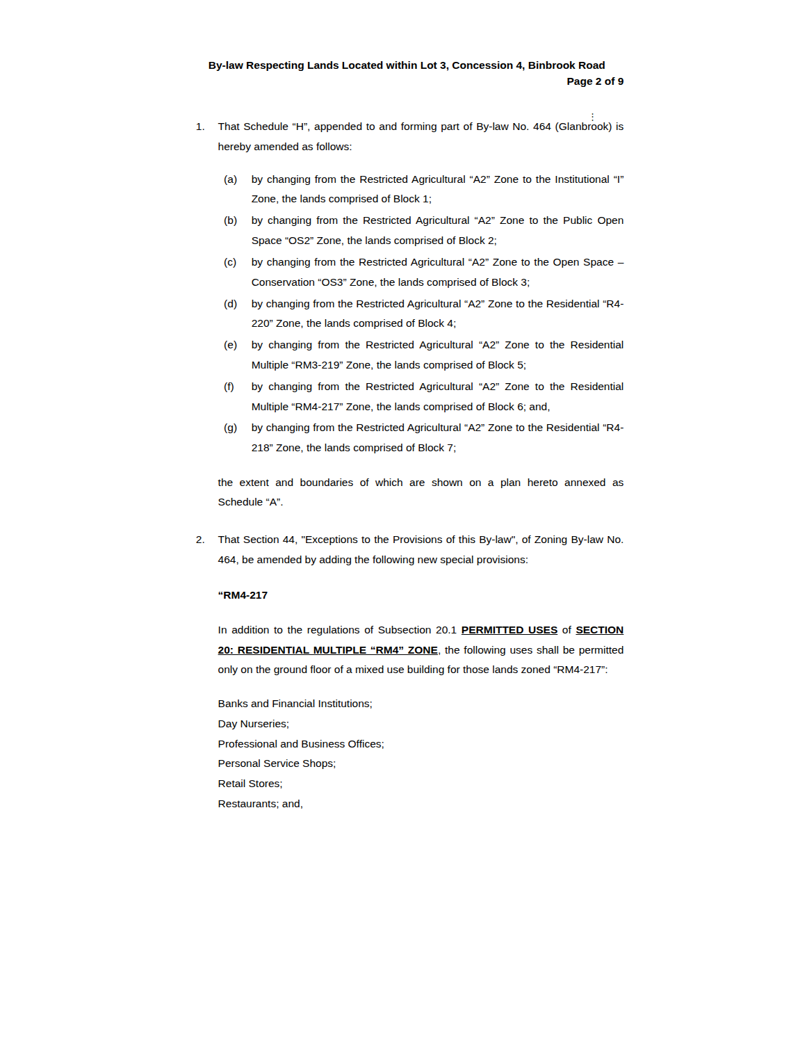By-law Respecting Lands Located within Lot 3, Concession 4, Binbrook Road Page 2 of 9
⋮
1.
That Schedule “H”, appended to and forming part of By-law No. 464 (Glanbrook) is hereby amended as follows:
(a) by changing from the Restricted Agricultural “A2” Zone to the Institutional “I” Zone, the lands comprised of Block 1;
(b) by changing from the Restricted Agricultural “A2” Zone to the Public Open Space “OS2” Zone, the lands comprised of Block 2;
(c) by changing from the Restricted Agricultural “A2” Zone to the Open Space – Conservation “OS3” Zone, the lands comprised of Block 3;
(d) by changing from the Restricted Agricultural “A2” Zone to the Residential “R4-220” Zone, the lands comprised of Block 4;
(e) by changing from the Restricted Agricultural “A2” Zone to the Residential Multiple “RM3-219” Zone, the lands comprised of Block 5;
(f) by changing from the Restricted Agricultural “A2” Zone to the Residential Multiple “RM4-217” Zone, the lands comprised of Block 6; and,
(g) by changing from the Restricted Agricultural “A2” Zone to the Residential “R4-218” Zone, the lands comprised of Block 7;
the extent and boundaries of which are shown on a plan hereto annexed as Schedule “A”.
2.
That Section 44, "Exceptions to the Provisions of this By-law", of Zoning By-law No. 464, be amended by adding the following new special provisions:
“RM4-217
In addition to the regulations of Subsection 20.1 PERMITTED USES of SECTION 20: RESIDENTIAL MULTIPLE “RM4” ZONE, the following uses shall be permitted only on the ground floor of a mixed use building for those lands zoned “RM4-217”:
Banks and Financial Institutions;
Day Nurseries;
Professional and Business Offices;
Personal Service Shops;
Retail Stores;
Restaurants; and,